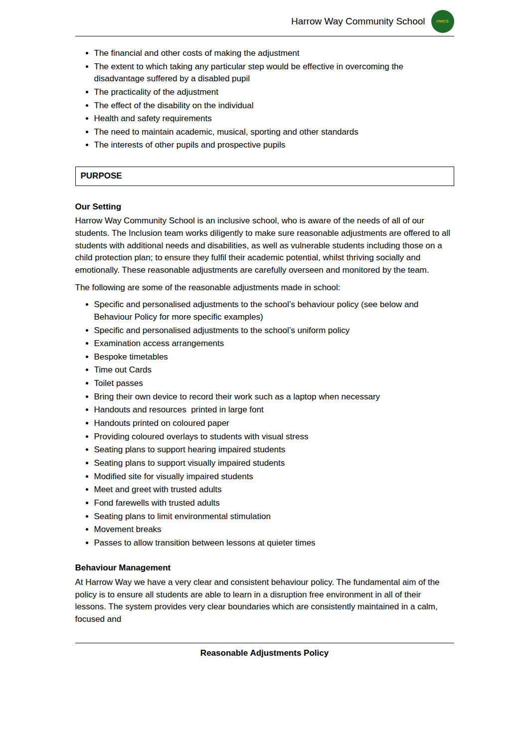Harrow Way Community School
HWCS
The financial and other costs of making the adjustment
The extent to which taking any particular step would be effective in overcoming the disadvantage suffered by a disabled pupil
The practicality of the adjustment
The effect of the disability on the individual
Health and safety requirements
The need to maintain academic, musical, sporting and other standards
The interests of other pupils and prospective pupils
PURPOSE
Our Setting
Harrow Way Community School is an inclusive school, who is aware of the needs of all of our students. The Inclusion team works diligently to make sure reasonable adjustments are offered to all students with additional needs and disabilities, as well as vulnerable students including those on a child protection plan; to ensure they fulfil their academic potential, whilst thriving socially and emotionally. These reasonable adjustments are carefully overseen and monitored by the team.
The following are some of the reasonable adjustments made in school:
Specific and personalised adjustments to the school’s behaviour policy (see below and Behaviour Policy for more specific examples)
Specific and personalised adjustments to the school’s uniform policy
Examination access arrangements
Bespoke timetables
Time out Cards
Toilet passes
Bring their own device to record their work such as a laptop when necessary
Handouts and resources printed in large font
Handouts printed on coloured paper
Providing coloured overlays to students with visual stress
Seating plans to support hearing impaired students
Seating plans to support visually impaired students
Modified site for visually impaired students
Meet and greet with trusted adults
Fond farewells with trusted adults
Seating plans to limit environmental stimulation
Movement breaks
Passes to allow transition between lessons at quieter times
Behaviour Management
At Harrow Way we have a very clear and consistent behaviour policy. The fundamental aim of the policy is to ensure all students are able to learn in a disruption free environment in all of their lessons. The system provides very clear boundaries which are consistently maintained in a calm, focused and
Reasonable Adjustments Policy